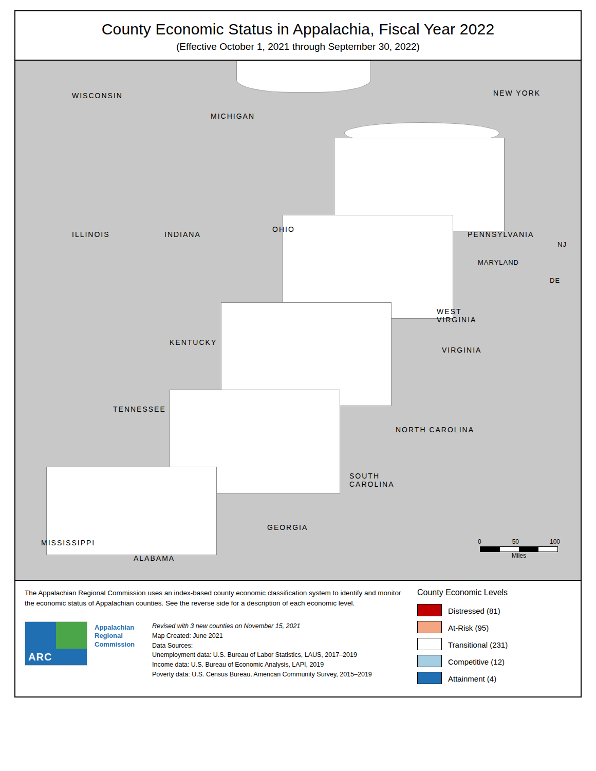County Economic Status in Appalachia, Fiscal Year 2022
(Effective October 1, 2021 through September 30, 2022)
WISCONSIN MICHIGAN NEW YORK ILLINOIS INDIANA OHIO PENNSYLVANIA NJ MARYLAND DE KENTUCKY WEST
VIRGINIA VIRGINIA TENNESSEE NORTH CAROLINA SOUTH
CAROLINA GEORGIA MISSISSIPPI ALABAMA
050100
Miles
The Appalachian Regional Commission uses an index-based county economic classification system to identify and monitor the economic status of Appalachian counties. See the reverse side for a description of each economic level.
ARC
Appalachian
Regional
Commission
Revised with 3 new counties on November 15, 2021
Map Created: June 2021
Data Sources:
Unemployment data: U.S. Bureau of Labor Statistics, LAUS, 2017–2019
Income data: U.S. Bureau of Economic Analysis, LAPI, 2019
Poverty data: U.S. Census Bureau, American Community Survey, 2015–2019
County Economic Levels
| | Distressed (81) |
| | At-Risk (95) |
| | Transitional (231) |
| | Competitive (12) |
| | Attainment (4) |